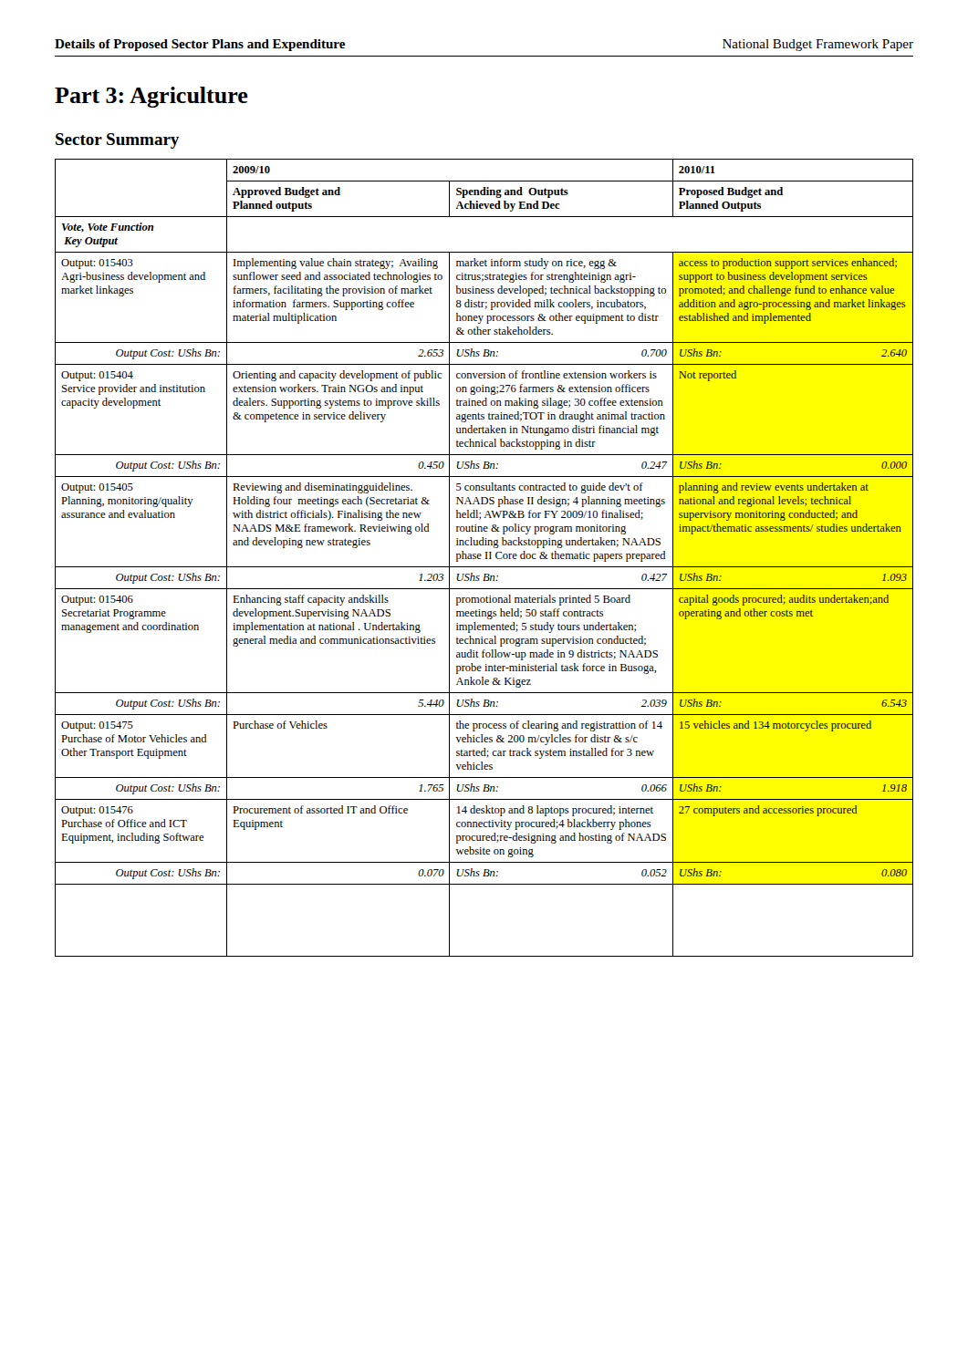Details of Proposed Sector Plans and Expenditure
National Budget Framework Paper
Part 3: Agriculture
Sector Summary
| | 2009/10 | 2010/11 |
| --- | --- | --- |
| Approved Budget and Planned outputs | Spending and Outputs Achieved by End Dec | Proposed Budget and Planned Outputs |
| Vote, Vote Function Key Output | |
| Output: 015403 Agri-business development and market linkages | Implementing value chain strategy; Availing sunflower seed and associated technologies to farmers, facilitating the provision of market information farmers. Supporting coffee material multiplication | market inform study on rice, egg & citrus;strategies for strenghteinign agri-business developed; technical backstopping to 8 distr; provided milk coolers, incubators, honey processors & other equipment to distr & other stakeholders. | access to production support services enhanced; support to business development services promoted; and challenge fund to enhance value addition and agro-processing and market linkages established and implemented |
| Output Cost: UShs Bn: | 2.653 | UShs Bn: 0.700 | UShs Bn: 2.640 |
| Output: 015404 Service provider and institution capacity development | Orienting and capacity development of public extension workers. Train NGOs and input dealers. Supporting systems to improve skills & competence in service delivery | conversion of frontline extension workers is on going;276 farmers & extension officers trained on making silage; 30 coffee extension agents trained;TOT in draught animal traction undertaken in Ntungamo distri financial mgt technical backstopping in distr | Not reported |
| Output Cost: UShs Bn: | 0.450 | UShs Bn: 0.247 | UShs Bn: 0.000 |
| Output: 015405 Planning, monitoring/quality assurance and evaluation | Reviewing and diseminatingguidelines. Holding four meetings each (Secretariat & with district officials). Finalising the new NAADS M&E framework. Revieiwing old and developing new strategies | 5 consultants contracted to guide dev't of NAADS phase II design; 4 planning meetings heldl; AWP&B for FY 2009/10 finalised; routine & policy program monitoring including backstopping undertaken; NAADS phase II Core doc & thematic papers prepared | planning and review events undertaken at national and regional levels; technical supervisory monitoring conducted; and impact/thematic assessments/ studies undertaken |
| Output Cost: UShs Bn: | 1.203 | UShs Bn: 0.427 | UShs Bn: 1.093 |
| Output: 015406 Secretariat Programme management and coordination | Enhancing staff capacity andskills development.Supervising NAADS implementation at national . Undertaking general media and communicationsactivities | promotional materials printed 5 Board meetings held; 50 staff contracts implemented; 5 study tours undertaken; technical program supervision conducted; audit follow-up made in 9 districts; NAADS probe inter-ministerial task force in Busoga, Ankole & Kigez | capital goods procured; audits undertaken;and operating and other costs met |
| Output Cost: UShs Bn: | 5.440 | UShs Bn: 2.039 | UShs Bn: 6.543 |
| Output: 015475 Purchase of Motor Vehicles and Other Transport Equipment | Purchase of Vehicles | the process of clearing and registrattion of 14 vehicles & 200 m/cylcles for distr & s/c started; car track system installed for 3 new vehicles | 15 vehicles and 134 motorcycles procured |
| Output Cost: UShs Bn: | 1.765 | UShs Bn: 0.066 | UShs Bn: 1.918 |
| Output: 015476 Purchase of Office and ICT Equipment, including Software | Procurement of assorted IT and Office Equipment | 14 desktop and 8 laptops procured; internet connectivity procured;4 blackberry phones procured;re-designing and hosting of NAADS website on going | 27 computers and accessories procured |
| Output Cost: UShs Bn: | 0.070 | UShs Bn: 0.052 | UShs Bn: 0.080 |